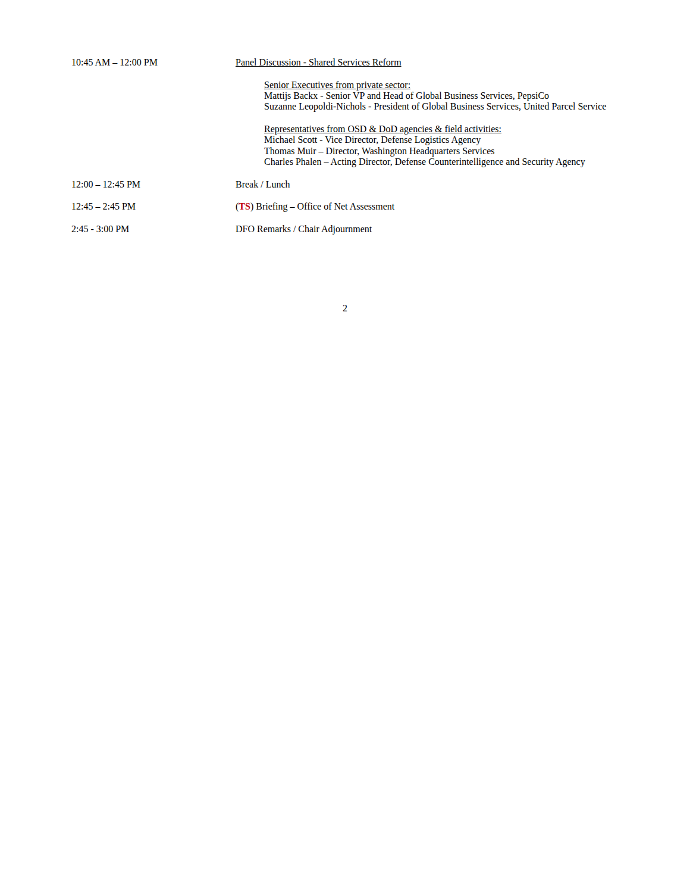| 10:45 AM – 12:00 PM | Panel Discussion - Shared Services Reform Senior Executives from private sector: Mattijs Backx - Senior VP and Head of Global Business Services, PepsiCo Suzanne Leopoldi-Nichols - President of Global Business Services, United Parcel Service Representatives from OSD & DoD agencies & field activities: Michael Scott - Vice Director, Defense Logistics Agency Thomas Muir – Director, Washington Headquarters Services Charles Phalen – Acting Director, Defense Counterintelligence and Security Agency |
| 12:00 – 12:45 PM | Break / Lunch |
| 12:45 – 2:45 PM | ( TS ) Briefing – Office of Net Assessment |
| 2:45 - 3:00 PM | DFO Remarks / Chair Adjournment |
2